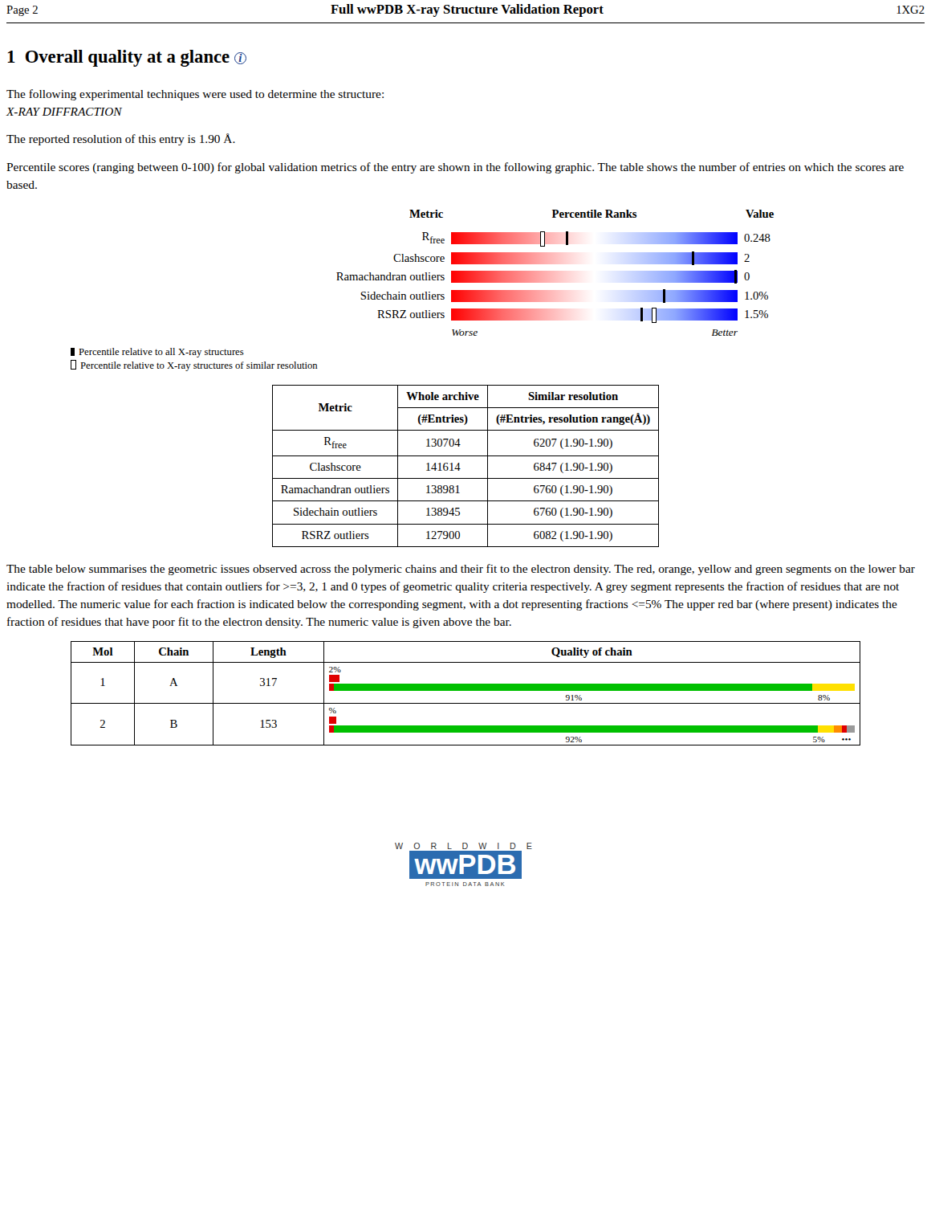Page 2
Full wwPDB X-ray Structure Validation Report
1XG2
1 Overall quality at a glance i
The following experimental techniques were used to determine the structure:
X-RAY DIFFRACTION
The reported resolution of this entry is 1.90 Å.
Percentile scores (ranging between 0-100) for global validation metrics of the entry are shown in the following graphic. The table shows the number of entries on which the scores are based.
| Metric | Percentile Ranks | Value |
| --- | --- | --- |
| R free | | 0.248 |
| Clashscore | | 2 |
| Ramachandran outliers | | 0 |
| Sidechain outliers | | 1.0% |
| RSRZ outliers | | 1.5% |
| | Worse Better | |
Percentile relative to all X-ray structures
Percentile relative to X-ray structures of similar resolution
| Metric | Whole archive | Similar resolution |
| --- | --- | --- |
| (#Entries) | (#Entries, resolution range(Å)) |
| R free | 130704 | 6207 (1.90-1.90) |
| Clashscore | 141614 | 6847 (1.90-1.90) |
| Ramachandran outliers | 138981 | 6760 (1.90-1.90) |
| Sidechain outliers | 138945 | 6760 (1.90-1.90) |
| RSRZ outliers | 127900 | 6082 (1.90-1.90) |
The table below summarises the geometric issues observed across the polymeric chains and their fit to the electron density. The red, orange, yellow and green segments on the lower bar indicate the fraction of residues that contain outliers for >=3, 2, 1 and 0 types of geometric quality criteria respectively. A grey segment represents the fraction of residues that are not modelled. The numeric value for each fraction is indicated below the corresponding segment, with a dot representing fractions <=5% The upper red bar (where present) indicates the fraction of residues that have poor fit to the electron density. The numeric value is given above the bar.
| Mol | Chain | Length | Quality of chain |
| --- | --- | --- | --- |
| 1 | A | 317 | 2% 91% 8% |
| 2 | B | 153 | % 92% 5% ••• |
W O R L D W I D E
wwPDB
PROTEIN DATA BANK